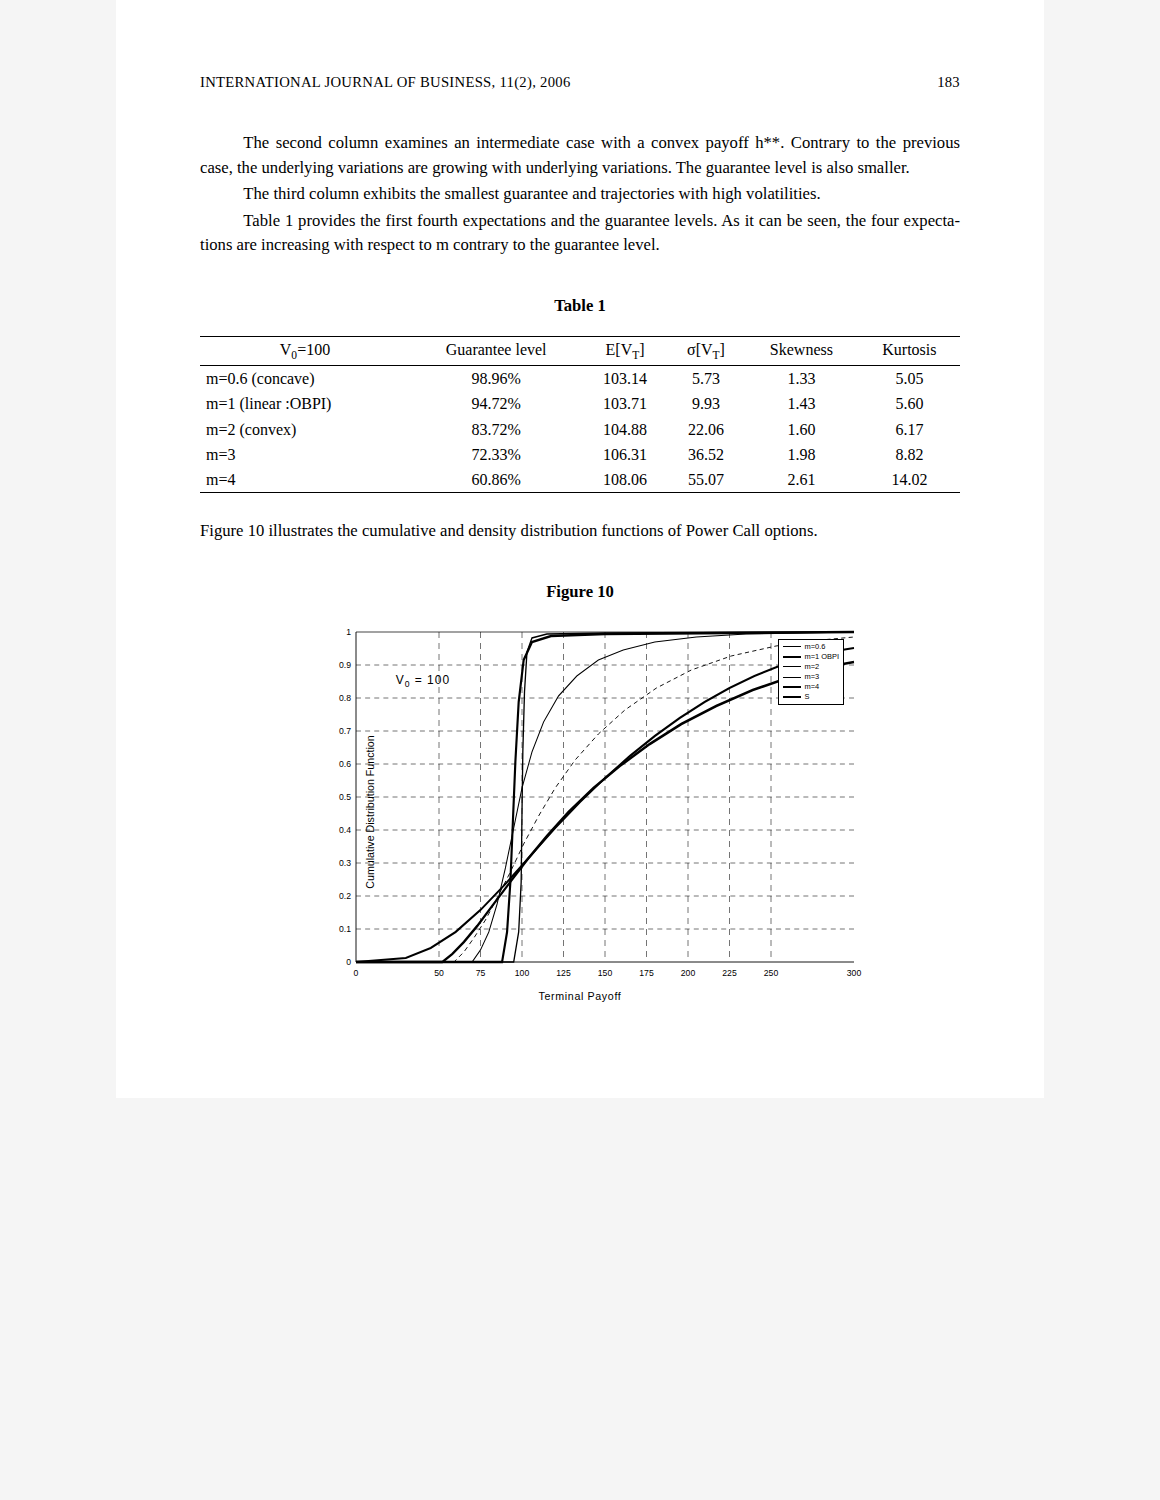International Journal of Business, 11(2), 2006 183
The second column examines an intermediate case with a convex payoff h**. Contrary to the previous case, the underlying variations are growing with underlying variations. The guarantee level is also smaller.
The third column exhibits the smallest guarantee and trajectories with high volatilities.
Table 1 provides the first fourth expectations and the guarantee levels. As it can be seen, the four expectations are increasing with respect to m contrary to the guarantee level.
Table 1
| V 0 =100 | Guarantee level | E[V T ] | σ[V T ] | Skewness | Kurtosis |
| --- | --- | --- | --- | --- | --- |
| m=0.6 (concave) | 98.96% | 103.14 | 5.73 | 1.33 | 5.05 |
| m=1 (linear :OBPI) | 94.72% | 103.71 | 9.93 | 1.43 | 5.60 |
| m=2 (convex) | 83.72% | 104.88 | 22.06 | 1.60 | 6.17 |
| m=3 | 72.33% | 106.31 | 36.52 | 1.98 | 8.82 |
| m=4 | 60.86% | 108.06 | 55.07 | 2.61 | 14.02 |
Figure 10 illustrates the cumulative and density distribution functions of Power Call options.
Figure 10
Cumulative Distribution Function
Terminal Payoff
1
0.9
0.8
0.7
0.6
0.5
0.4
0.3
0.2
0.1
0
0
50
75
100
125
150
175
200
225
250
300
V0 = 100
m=0.6
m=1 OBPI
m=2
m=3
m=4
S